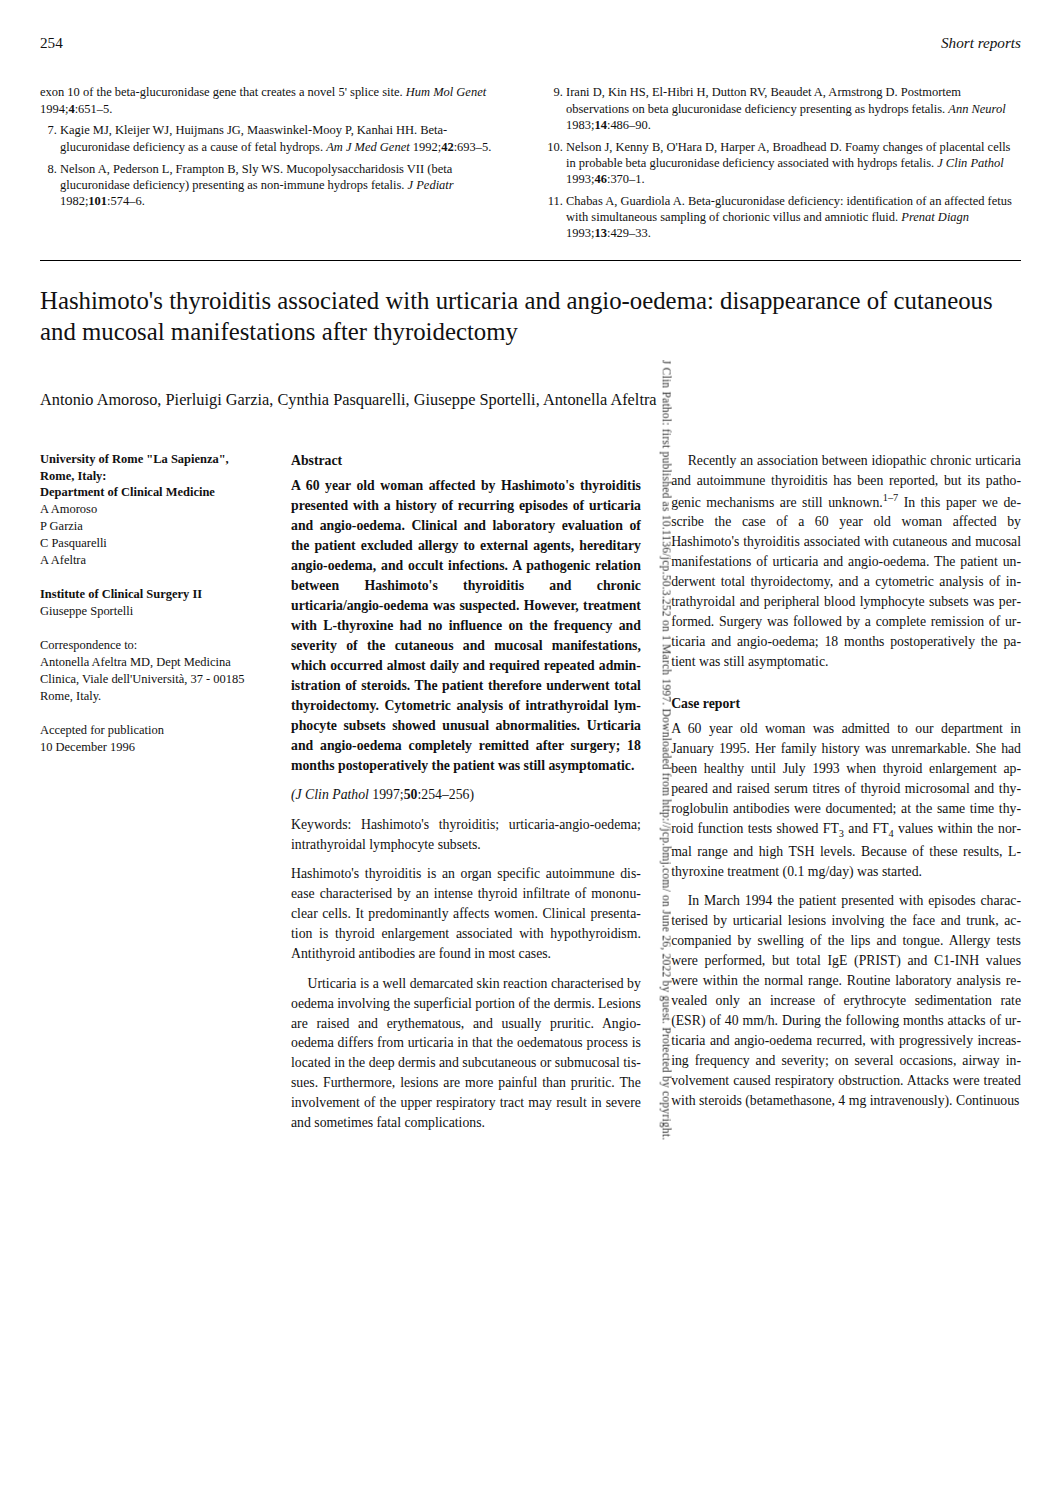254 Short reports
exon 10 of the beta-glucuronidase gene that creates a novel 5' splice site. Hum Mol Genet 1994;4:651–5.
Kagie MJ, Kleijer WJ, Huijmans JG, Maaswinkel-Mooy P, Kanhai HH. Beta-glucuronidase deficiency as a cause of fetal hydrops. Am J Med Genet 1992;42:693–5.
Nelson A, Pederson L, Frampton B, Sly WS. Mucopolysaccharidosis VII (beta glucuronidase deficiency) presenting as non-immune hydrops fetalis. J Pediatr 1982;101:574–6.
Irani D, Kin HS, El-Hibri H, Dutton RV, Beaudet A, Armstrong D. Postmortem observations on beta glucuronidase deficiency presenting as hydrops fetalis. Ann Neurol 1983;14:486–90.
Nelson J, Kenny B, O'Hara D, Harper A, Broadhead D. Foamy changes of placental cells in probable beta glucuronidase deficiency associated with hydrops fetalis. J Clin Pathol 1993;46:370–1.
Chabas A, Guardiola A. Beta-glucuronidase deficiency: identification of an affected fetus with simultaneous sampling of chorionic villus and amniotic fluid. Prenat Diagn 1993;13:429–33.
Hashimoto's thyroiditis associated with urticaria and angio-oedema: disappearance of cutaneous and mucosal manifestations after thyroidectomy
Antonio Amoroso, Pierluigi Garzia, Cynthia Pasquarelli, Giuseppe Sportelli, Antonella Afeltra
University of Rome "La Sapienza", Rome, Italy:
Department of Clinical Medicine
A Amoroso
P Garzia
C Pasquarelli
A Afeltra
Institute of Clinical Surgery II
Giuseppe Sportelli
Correspondence to:
Antonella Afeltra MD, Dept Medicina Clinica, Viale dell'Università, 37 - 00185 Rome, Italy.
Accepted for publication
10 December 1996
Abstract
A 60 year old woman affected by Hashimoto's thyroiditis presented with a history of recurring episodes of urticaria and angio-oedema. Clinical and laboratory evaluation of the patient excluded allergy to external agents, hereditary angio-oedema, and occult infections. A pathogenic relation between Hashimoto's thyroiditis and chronic urticaria/angio-oedema was suspected. However, treatment with L-thyroxine had no influence on the frequency and severity of the cutaneous and mucosal manifestations, which occurred almost daily and required repeated administration of steroids. The patient therefore underwent total thyroidectomy. Cytometric analysis of intrathyroidal lymphocyte subsets showed unusual abnormalities. Urticaria and angio-oedema completely remitted after surgery; 18 months postoperatively the patient was still asymptomatic.
(J Clin Pathol 1997;50:254–256)
Keywords: Hashimoto's thyroiditis; urticaria-angio-oedema; intrathyroidal lymphocyte subsets.
Hashimoto's thyroiditis is an organ specific autoimmune disease characterised by an intense thyroid infiltrate of mononuclear cells. It predominantly affects women. Clinical presentation is thyroid enlargement associated with hypothyroidism. Antithyroid antibodies are found in most cases.
Urticaria is a well demarcated skin reaction characterised by oedema involving the superficial portion of the dermis. Lesions are raised and erythematous, and usually pruritic. Angio-oedema differs from urticaria in that the oedematous process is located in the deep dermis and subcutaneous or submucosal tissues. Furthermore, lesions are more painful than pruritic. The involvement of the upper respiratory tract may result in severe and sometimes fatal complications.
Recently an association between idiopathic chronic urticaria and autoimmune thyroiditis has been reported, but its pathogenic mechanisms are still unknown.1–7 In this paper we describe the case of a 60 year old woman affected by Hashimoto's thyroiditis associated with cutaneous and mucosal manifestations of urticaria and angio-oedema. The patient underwent total thyroidectomy, and a cytometric analysis of intrathyroidal and peripheral blood lymphocyte subsets was performed. Surgery was followed by a complete remission of urticaria and angio-oedema; 18 months postoperatively the patient was still asymptomatic.
Case report
A 60 year old woman was admitted to our department in January 1995. Her family history was unremarkable. She had been healthy until July 1993 when thyroid enlargement appeared and raised serum titres of thyroid microsomal and thyroglobulin antibodies were documented; at the same time thyroid function tests showed FT3 and FT4 values within the normal range and high TSH levels. Because of these results, L-thyroxine treatment (0.1 mg/day) was started.
In March 1994 the patient presented with episodes characterised by urticarial lesions involving the face and trunk, accompanied by swelling of the lips and tongue. Allergy tests were performed, but total IgE (PRIST) and C1-INH values were within the normal range. Routine laboratory analysis revealed only an increase of erythrocyte sedimentation rate (ESR) of 40 mm/h. During the following months attacks of urticaria and angio-oedema recurred, with progressively increasing frequency and severity; on several occasions, airway involvement caused respiratory obstruction. Attacks were treated with steroids (betamethasone, 4 mg intravenously). Continuous
J Clin Pathol: first published as 10.1136/jcp.50.3.252 on 1 March 1997. Downloaded from http://jcp.bmj.com/ on June 26, 2022 by guest. Protected by copyright.